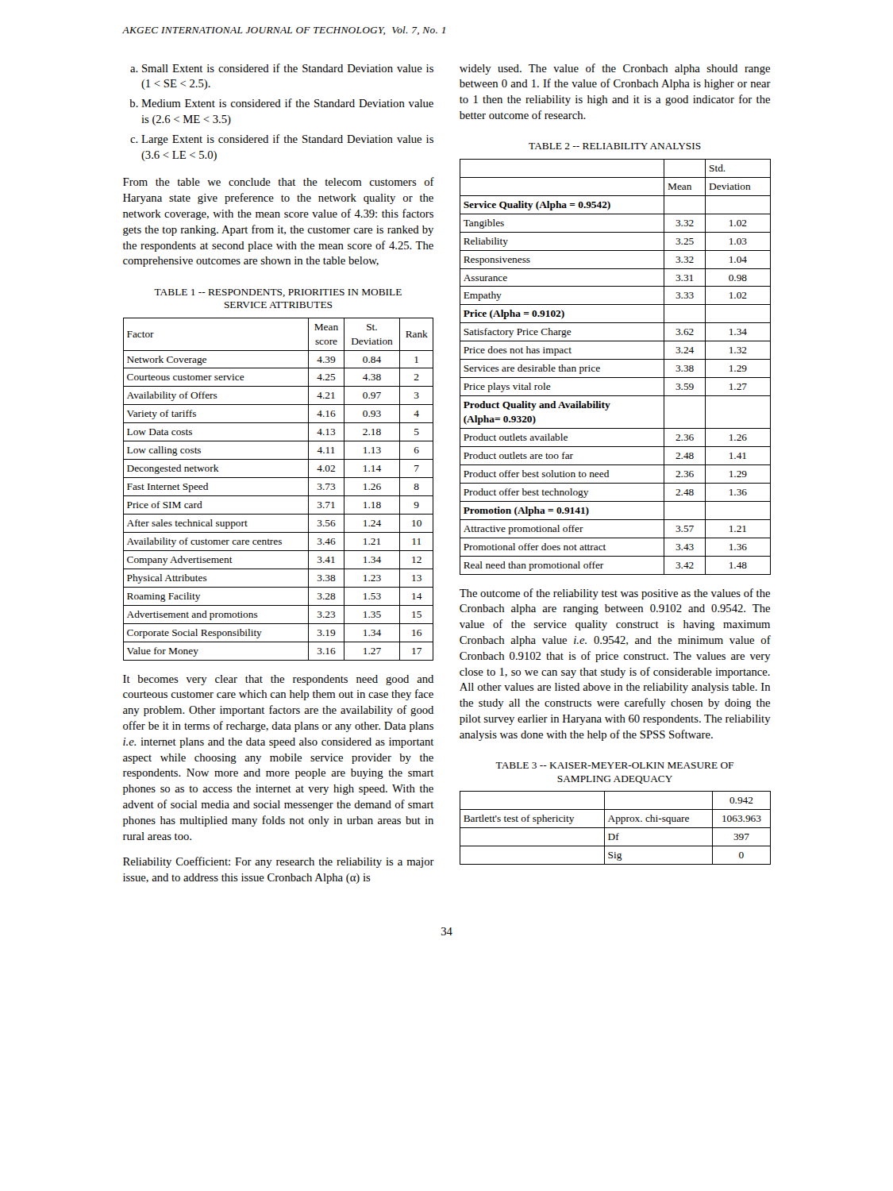AKGEC INTERNATIONAL JOURNAL OF TECHNOLOGY, Vol. 7, No. 1
Small Extent is considered if the Standard Deviation value is (1 < SE < 2.5).
Medium Extent is considered if the Standard Deviation value is (2.6 < ME < 3.5)
Large Extent is considered if the Standard Deviation value is (3.6 < LE < 5.0)
From the table we conclude that the telecom customers of Haryana state give preference to the network quality or the network coverage, with the mean score value of 4.39: this factors gets the top ranking. Apart from it, the customer care is ranked by the respondents at second place with the mean score of 4.25. The comprehensive outcomes are shown in the table below,
TABLE 1 -- RESPONDENTS, PRIORITIES IN MOBILE SERVICE ATTRIBUTES
| Factor | Mean score | St. Deviation | Rank |
| --- | --- | --- | --- |
| Network Coverage | 4.39 | 0.84 | 1 |
| Courteous customer service | 4.25 | 4.38 | 2 |
| Availability of Offers | 4.21 | 0.97 | 3 |
| Variety of tariffs | 4.16 | 0.93 | 4 |
| Low Data costs | 4.13 | 2.18 | 5 |
| Low calling costs | 4.11 | 1.13 | 6 |
| Decongested network | 4.02 | 1.14 | 7 |
| Fast Internet Speed | 3.73 | 1.26 | 8 |
| Price of SIM card | 3.71 | 1.18 | 9 |
| After sales technical support | 3.56 | 1.24 | 10 |
| Availability of customer care centres | 3.46 | 1.21 | 11 |
| Company Advertisement | 3.41 | 1.34 | 12 |
| Physical Attributes | 3.38 | 1.23 | 13 |
| Roaming Facility | 3.28 | 1.53 | 14 |
| Advertisement and promotions | 3.23 | 1.35 | 15 |
| Corporate Social Responsibility | 3.19 | 1.34 | 16 |
| Value for Money | 3.16 | 1.27 | 17 |
It becomes very clear that the respondents need good and courteous customer care which can help them out in case they face any problem. Other important factors are the availability of good offer be it in terms of recharge, data plans or any other. Data plans i.e. internet plans and the data speed also considered as important aspect while choosing any mobile service provider by the respondents. Now more and more people are buying the smart phones so as to access the internet at very high speed. With the advent of social media and social messenger the demand of smart phones has multiplied many folds not only in urban areas but in rural areas too.
Reliability Coefficient: For any research the reliability is a major issue, and to address this issue Cronbach Alpha (α) is
widely used. The value of the Cronbach alpha should range between 0 and 1. If the value of Cronbach Alpha is higher or near to 1 then the reliability is high and it is a good indicator for the better outcome of research.
TABLE 2 -- RELIABILITY ANALYSIS
| | | Std. |
| | Mean | Deviation |
| Service Quality (Alpha = 0.9542) | | |
| Tangibles | 3.32 | 1.02 |
| Reliability | 3.25 | 1.03 |
| Responsiveness | 3.32 | 1.04 |
| Assurance | 3.31 | 0.98 |
| Empathy | 3.33 | 1.02 |
| Price (Alpha = 0.9102) | | |
| Satisfactory Price Charge | 3.62 | 1.34 |
| Price does not has impact | 3.24 | 1.32 |
| Services are desirable than price | 3.38 | 1.29 |
| Price plays vital role | 3.59 | 1.27 |
| Product Quality and Availability (Alpha= 0.9320) | | |
| Product outlets available | 2.36 | 1.26 |
| Product outlets are too far | 2.48 | 1.41 |
| Product offer best solution to need | 2.36 | 1.29 |
| Product offer best technology | 2.48 | 1.36 |
| Promotion (Alpha = 0.9141) | | |
| Attractive promotional offer | 3.57 | 1.21 |
| Promotional offer does not attract | 3.43 | 1.36 |
| Real need than promotional offer | 3.42 | 1.48 |
The outcome of the reliability test was positive as the values of the Cronbach alpha are ranging between 0.9102 and 0.9542. The value of the service quality construct is having maximum Cronbach alpha value i.e. 0.9542, and the minimum value of Cronbach 0.9102 that is of price construct. The values are very close to 1, so we can say that study is of considerable importance. All other values are listed above in the reliability analysis table. In the study all the constructs were carefully chosen by doing the pilot survey earlier in Haryana with 60 respondents. The reliability analysis was done with the help of the SPSS Software.
TABLE 3 -- KAISER-MEYER-OLKIN MEASURE OF SAMPLING ADEQUACY
| | | 0.942 |
| Bartlett's test of sphericity | Approx. chi-square | 1063.963 |
| | Df | 397 |
| | Sig | 0 |
34